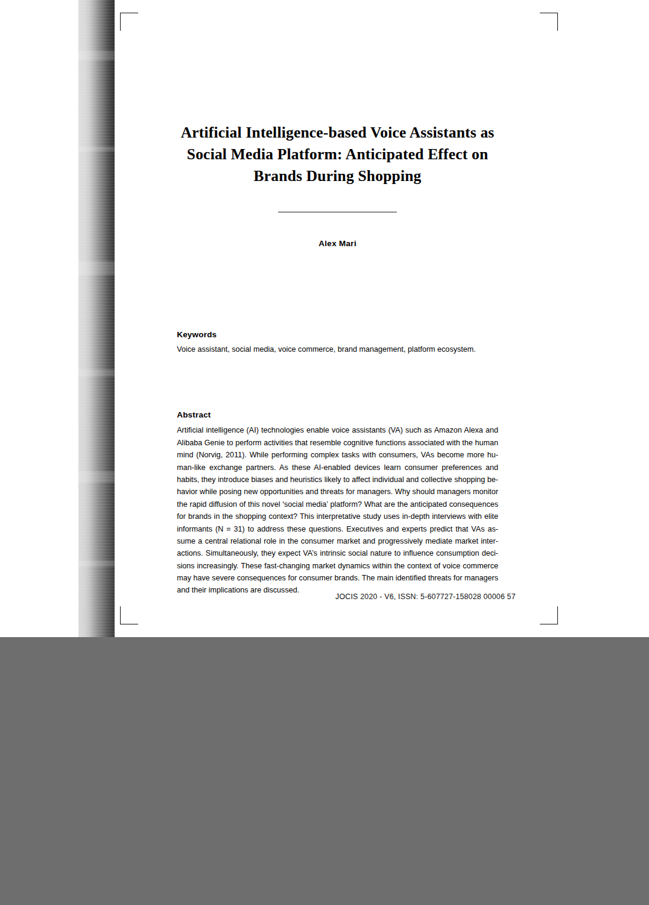Artificial Intelligence-based Voice Assistants as Social Media Platform: Anticipated Effect on Brands During Shopping
Alex Mari
Keywords
Voice assistant, social media, voice commerce, brand management, platform ecosystem.
Abstract
Artificial intelligence (AI) technologies enable voice assistants (VA) such as Amazon Alexa and Alibaba Genie to perform activities that resemble cognitive functions associated with the human mind (Norvig, 2011). While performing complex tasks with consumers, VAs become more human-like exchange partners. As these AI-enabled devices learn consumer preferences and habits, they introduce biases and heuristics likely to affect individual and collective shopping behavior while posing new opportunities and threats for managers. Why should managers monitor the rapid diffusion of this novel ‘social media’ platform? What are the anticipated consequences for brands in the shopping context? This interpretative study uses in-depth interviews with elite informants (N = 31) to address these questions. Executives and experts predict that VAs assume a central relational role in the consumer market and progressively mediate market interactions. Simultaneously, they expect VA’s intrinsic social nature to influence consumption decisions increasingly. These fast-changing market dynamics within the context of voice commerce may have severe consequences for consumer brands. The main identified threats for managers and their implications are discussed.
JOCIS 2020 - V6, ISSN: 5-607727-158028 00006 57